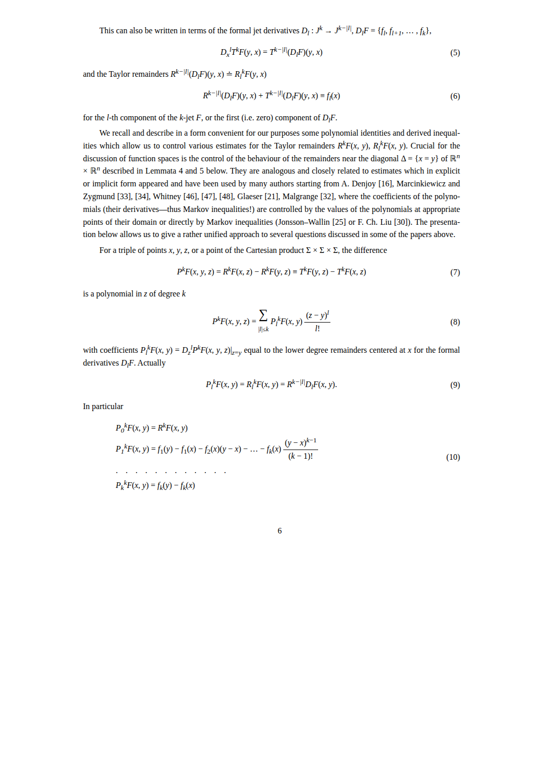This can also be written in terms of the formal jet derivatives Dl : Jk → Jk−|l|, DlF = {fl, fl+1, … , fk},
DxlTkF(y, x) = Tk−|l|(DlF)(y, x) (5)
and the Taylor remainders Rk−|l|(DlF)(y, x) ≐ RlkF(y, x)
Rk−|l|(DlF)(y, x) + Tk−|l|(DlF)(y, x) ≡ fl(x) (6)
for the l-th component of the k-jet F, or the first (i.e. zero) component of DlF.
We recall and describe in a form convenient for our purposes some polynomial identities and derived inequalities which allow us to control various estimates for the Taylor remainders RkF(x, y), RlkF(x, y). Crucial for the discussion of function spaces is the control of the behaviour of the remainders near the diagonal Δ = {x = y} of ℝn × ℝn described in Lemmata 4 and 5 below. They are analogous and closely related to estimates which in explicit or implicit form appeared and have been used by many authors starting from A. Denjoy [16], Marcinkiewicz and Zygmund [33], [34], Whitney [46], [47], [48], Glaeser [21], Malgrange [32], where the coefficients of the polynomials (their derivatives—thus Markov inequalities!) are controlled by the values of the polynomials at appropriate points of their domain or directly by Markov inequalities (Jonsson–Wallin [25] or F. Ch. Liu [30]). The presentation below allows us to give a rather unified approach to several questions discussed in some of the papers above.
For a triple of points x, y, z, or a point of the Cartesian product Σ × Σ × Σ, the difference
PkF(x, y, z) = RkF(x, z) − RkF(y, z) ≡ TkF(y, z) − TkF(x, z) (7)
is a polynomial in z of degree k
PkF(x, y, z) = ∑
|l|≤k PlkF(x, y) (z − y)l l! (8)
with coefficients PlkF(x, y) = DzlPkF(x, y, z)|z=y equal to the lower degree remainders centered at x for the formal derivatives DlF. Actually
PlkF(x, y) = RlkF(x, y) = Rk−|l|DlF(x, y). (9)
In particular
P0kF(x, y) = RkF(x, y)
P1kF(x, y) = f1(y) − f1(x) − f2(x)(y − x) − … − fk(x) (y − x)k−1(k − 1)!
. . . . . . . . . . . .
PkkF(x, y) = fk(y) − fk(x)
(10)
6